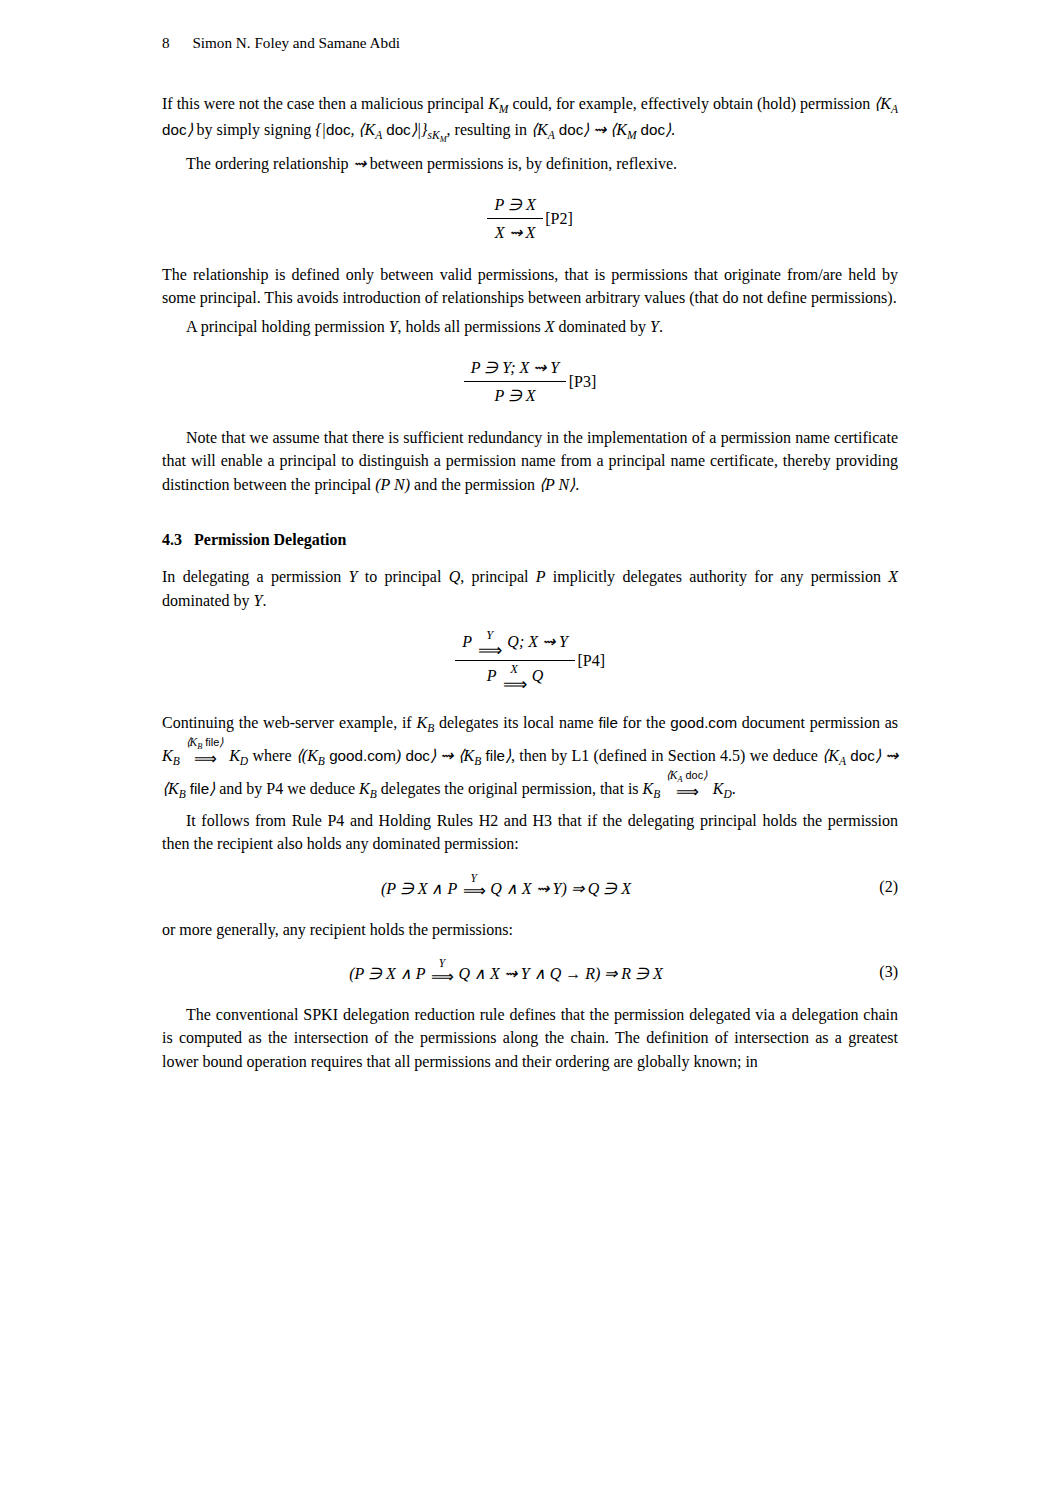8 Simon N. Foley and Samane Abdi
If this were not the case then a malicious principal KM could, for example, effectively obtain (hold) permission ⟨KA doc⟩ by simply signing {|doc, ⟨KA doc⟩|}sKM, resulting in ⟨KA doc⟩ ⇝ ⟨KM doc⟩.
The ordering relationship ⇝ between permissions is, by definition, reflexive.
P ∋ X X ⇝ X [P2]
The relationship is defined only between valid permissions, that is permissions that originate from/are held by some principal. This avoids introduction of relationships between arbitrary values (that do not define permissions).
A principal holding permission Y, holds all permissions X dominated by Y.
P ∋ Y; X ⇝ Y P ∋ X [P3]
Note that we assume that there is sufficient redundancy in the implementation of a permission name certificate that will enable a principal to distinguish a permission name from a principal name certificate, thereby providing distinction between the principal (P N) and the permission ⟨P N⟩.
4.3 Permission Delegation
In delegating a permission Y to principal Q, principal P implicitly delegates authority for any permission X dominated by Y.
P Y⟹ Q; X ⇝ Y P X⟹ Q [P4]
Continuing the web-server example, if KB delegates its local name file for the good.com document permission as KB ⟨KB file⟩⟹ KD where ⟨(KB good.com) doc⟩ ⇝ ⟨KB file⟩, then by L1 (defined in Section 4.5) we deduce ⟨KA doc⟩ ⇝ ⟨KB file⟩ and by P4 we deduce KB delegates the original permission, that is KB ⟨KA doc⟩⟹ KD.
It follows from Rule P4 and Holding Rules H2 and H3 that if the delegating principal holds the permission then the recipient also holds any dominated permission:
(P ∋ X ∧ P Y⟹ Q ∧ X ⇝ Y) ⇒ Q ∋ X
(2)
or more generally, any recipient holds the permissions:
(P ∋ X ∧ P Y⟹ Q ∧ X ⇝ Y ∧ Q → R) ⇒ R ∋ X
(3)
The conventional SPKI delegation reduction rule defines that the permission delegated via a delegation chain is computed as the intersection of the permissions along the chain. The definition of intersection as a greatest lower bound operation requires that all permissions and their ordering are globally known; in